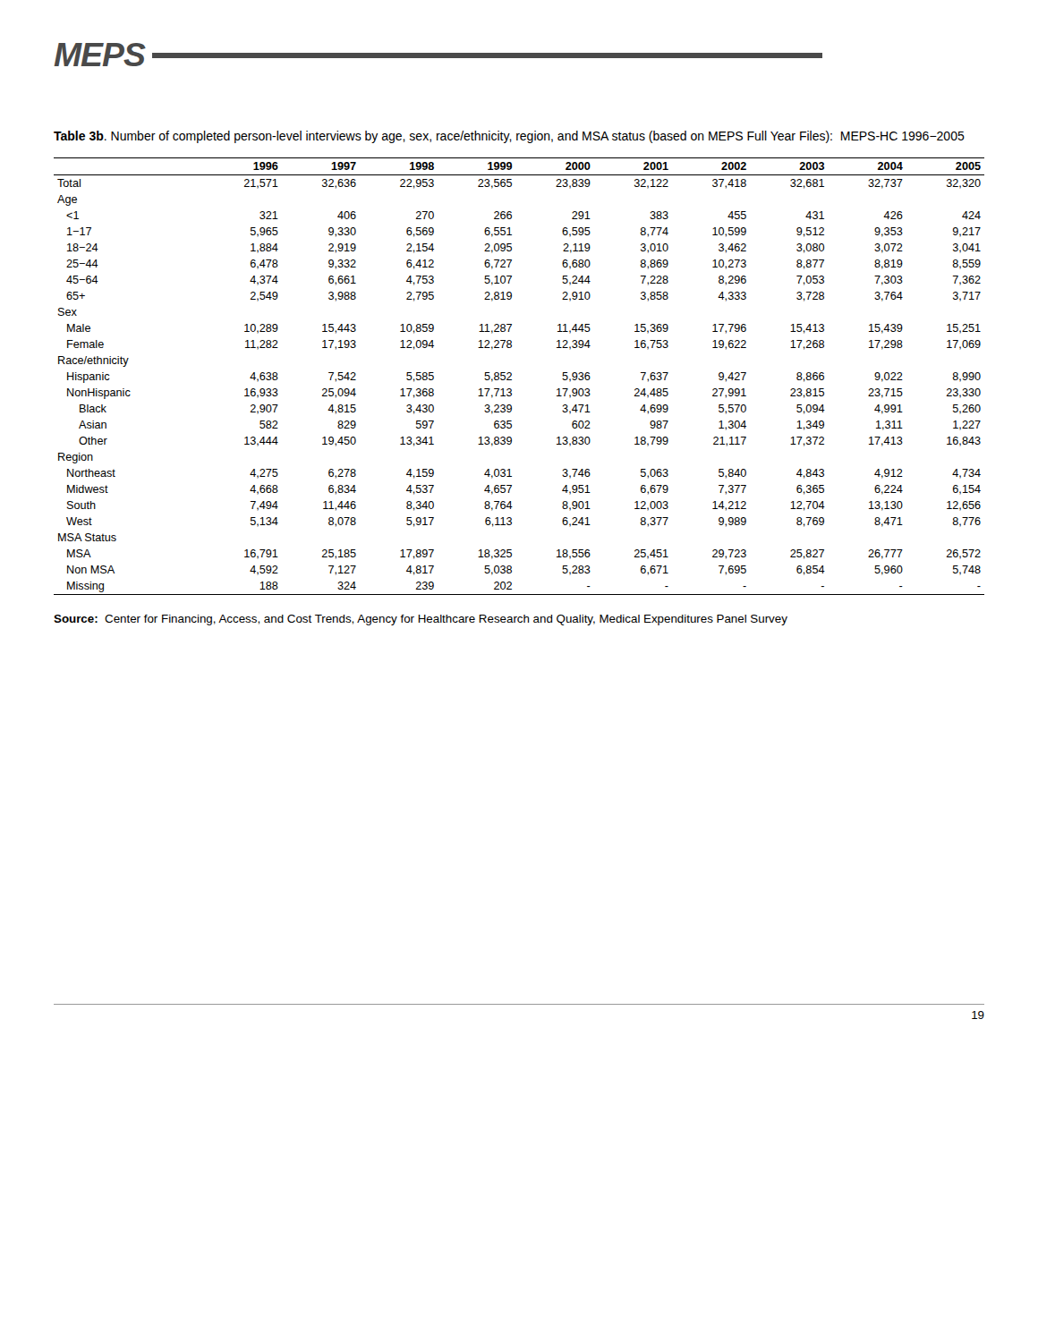MEPS
Table 3b. Number of completed person-level interviews by age, sex, race/ethnicity, region, and MSA status (based on MEPS Full Year Files): MEPS-HC 1996−2005
| | 1996 | 1997 | 1998 | 1999 | 2000 | 2001 | 2002 | 2003 | 2004 | 2005 |
| --- | --- | --- | --- | --- | --- | --- | --- | --- | --- | --- |
| Total | 21,571 | 32,636 | 22,953 | 23,565 | 23,839 | 32,122 | 37,418 | 32,681 | 32,737 | 32,320 |
| Age | | | | | | | | | | |
| <1 | 321 | 406 | 270 | 266 | 291 | 383 | 455 | 431 | 426 | 424 |
| 1−17 | 5,965 | 9,330 | 6,569 | 6,551 | 6,595 | 8,774 | 10,599 | 9,512 | 9,353 | 9,217 |
| 18−24 | 1,884 | 2,919 | 2,154 | 2,095 | 2,119 | 3,010 | 3,462 | 3,080 | 3,072 | 3,041 |
| 25−44 | 6,478 | 9,332 | 6,412 | 6,727 | 6,680 | 8,869 | 10,273 | 8,877 | 8,819 | 8,559 |
| 45−64 | 4,374 | 6,661 | 4,753 | 5,107 | 5,244 | 7,228 | 8,296 | 7,053 | 7,303 | 7,362 |
| 65+ | 2,549 | 3,988 | 2,795 | 2,819 | 2,910 | 3,858 | 4,333 | 3,728 | 3,764 | 3,717 |
| Sex | | | | | | | | | | |
| Male | 10,289 | 15,443 | 10,859 | 11,287 | 11,445 | 15,369 | 17,796 | 15,413 | 15,439 | 15,251 |
| Female | 11,282 | 17,193 | 12,094 | 12,278 | 12,394 | 16,753 | 19,622 | 17,268 | 17,298 | 17,069 |
| Race/ethnicity | | | | | | | | | | |
| Hispanic | 4,638 | 7,542 | 5,585 | 5,852 | 5,936 | 7,637 | 9,427 | 8,866 | 9,022 | 8,990 |
| NonHispanic | 16,933 | 25,094 | 17,368 | 17,713 | 17,903 | 24,485 | 27,991 | 23,815 | 23,715 | 23,330 |
| Black | 2,907 | 4,815 | 3,430 | 3,239 | 3,471 | 4,699 | 5,570 | 5,094 | 4,991 | 5,260 |
| Asian | 582 | 829 | 597 | 635 | 602 | 987 | 1,304 | 1,349 | 1,311 | 1,227 |
| Other | 13,444 | 19,450 | 13,341 | 13,839 | 13,830 | 18,799 | 21,117 | 17,372 | 17,413 | 16,843 |
| Region | | | | | | | | | | |
| Northeast | 4,275 | 6,278 | 4,159 | 4,031 | 3,746 | 5,063 | 5,840 | 4,843 | 4,912 | 4,734 |
| Midwest | 4,668 | 6,834 | 4,537 | 4,657 | 4,951 | 6,679 | 7,377 | 6,365 | 6,224 | 6,154 |
| South | 7,494 | 11,446 | 8,340 | 8,764 | 8,901 | 12,003 | 14,212 | 12,704 | 13,130 | 12,656 |
| West | 5,134 | 8,078 | 5,917 | 6,113 | 6,241 | 8,377 | 9,989 | 8,769 | 8,471 | 8,776 |
| MSA Status | | | | | | | | | | |
| MSA | 16,791 | 25,185 | 17,897 | 18,325 | 18,556 | 25,451 | 29,723 | 25,827 | 26,777 | 26,572 |
| Non MSA | 4,592 | 7,127 | 4,817 | 5,038 | 5,283 | 6,671 | 7,695 | 6,854 | 5,960 | 5,748 |
| Missing | 188 | 324 | 239 | 202 | - | - | - | - | - | - |
Source: Center for Financing, Access, and Cost Trends, Agency for Healthcare Research and Quality, Medical Expenditures Panel Survey
19